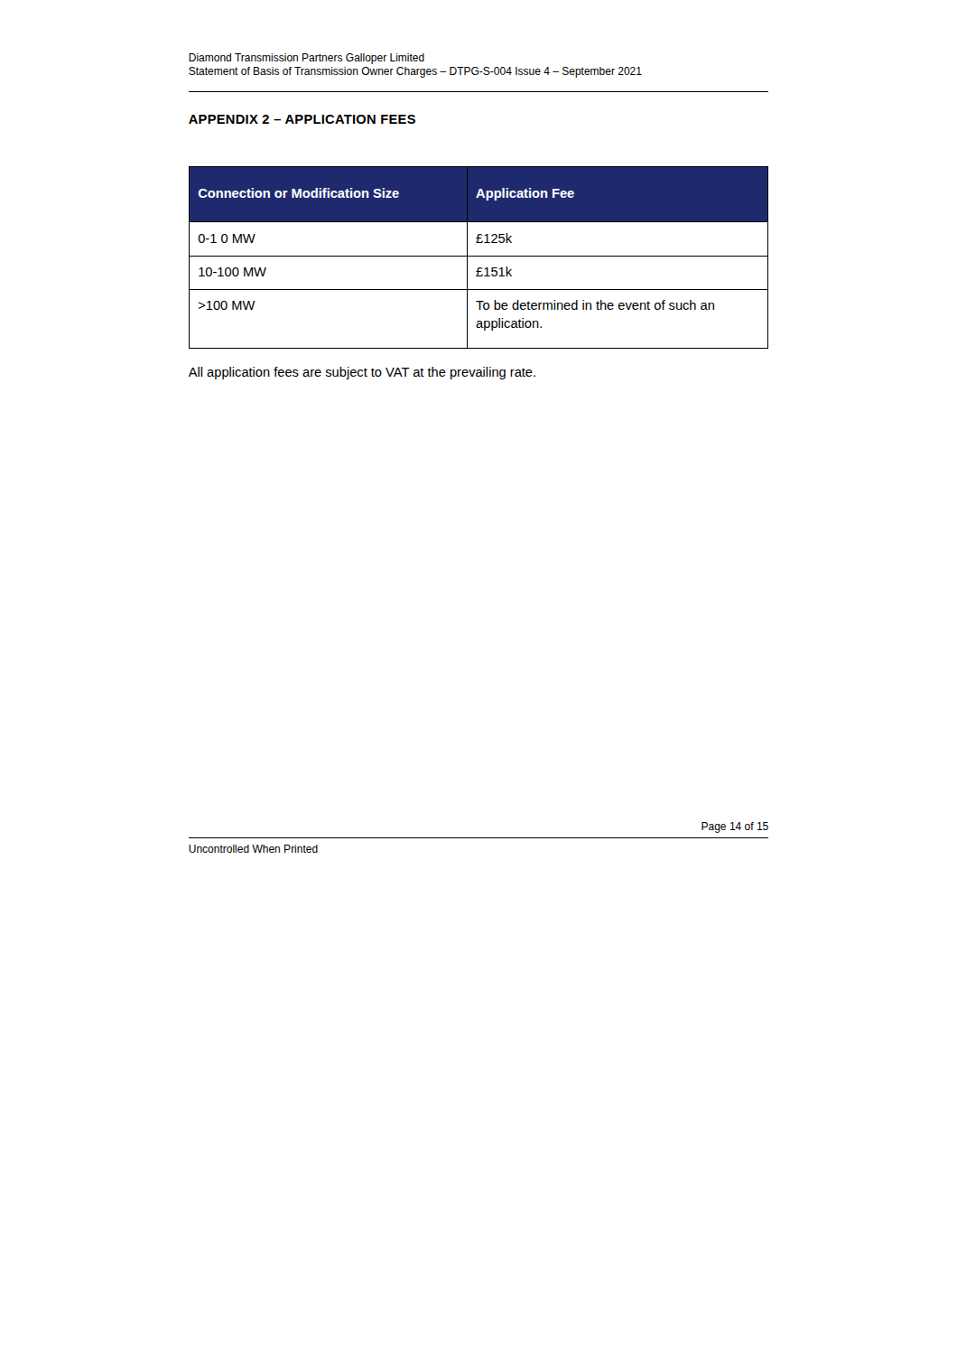Diamond Transmission Partners Galloper Limited
Statement of Basis of Transmission Owner Charges – DTPG-S-004 Issue 4 – September 2021
APPENDIX 2 – APPLICATION FEES
| Connection or Modification Size | Application Fee |
| --- | --- |
| 0-1 0 MW | £125k |
| 10-100 MW | £151k |
| >100 MW | To be determined in the event of such an application. |
All application fees are subject to VAT at the prevailing rate.
Page 14 of 15
Uncontrolled When Printed